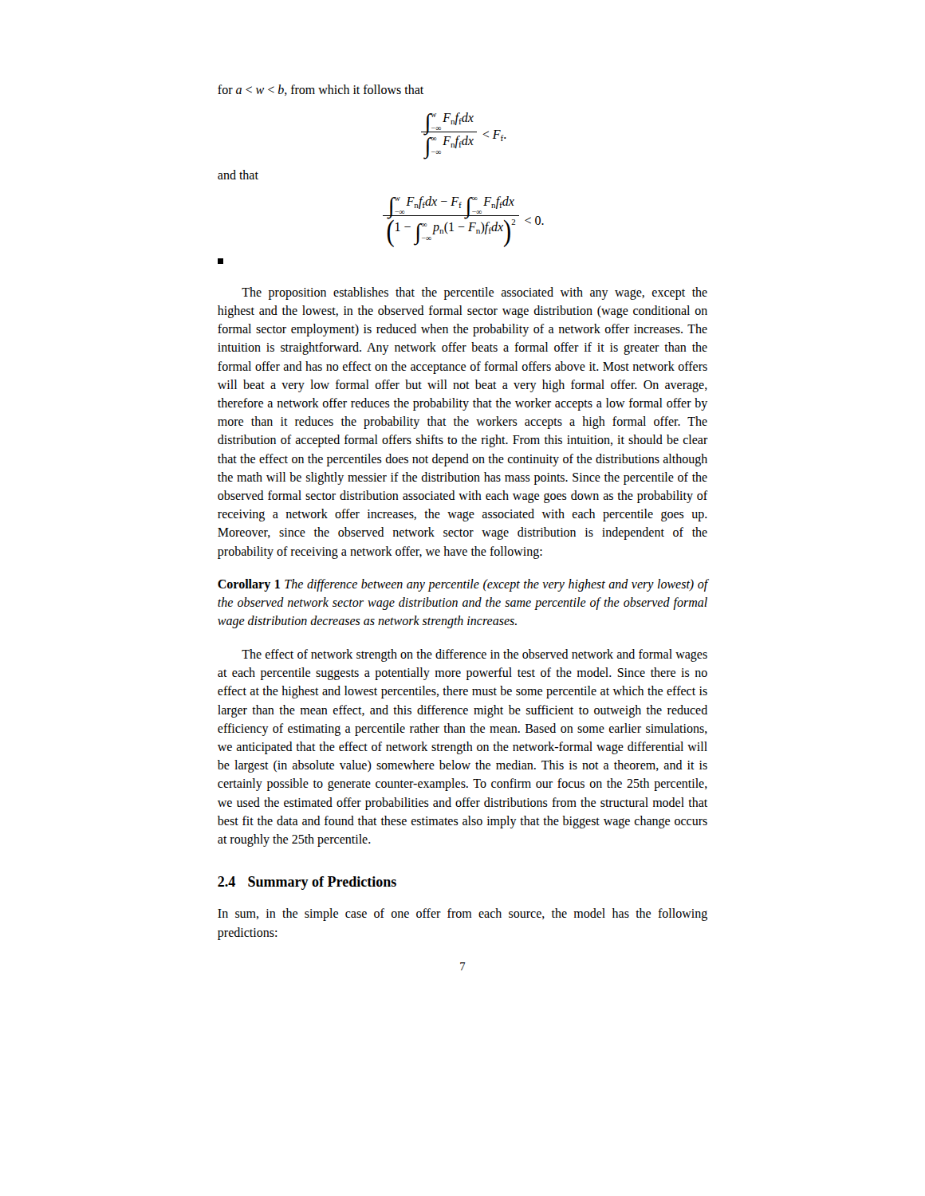for a < w < b, from which it follows that
∫w−∞Fnffdx ∫∞−∞Fnffdx < Ff.
and that
∫w−∞Fnffdx − Ff ∫∞−∞Fnffdx (1 − ∫∞−∞pn(1 − Fn)ffdx)2 < 0.
The proposition establishes that the percentile associated with any wage, except the highest and the lowest, in the observed formal sector wage distribution (wage conditional on formal sector employment) is reduced when the probability of a network offer increases. The intuition is straightforward. Any network offer beats a formal offer if it is greater than the formal offer and has no effect on the acceptance of formal offers above it. Most network offers will beat a very low formal offer but will not beat a very high formal offer. On average, therefore a network offer reduces the probability that the worker accepts a low formal offer by more than it reduces the probability that the workers accepts a high formal offer. The distribution of accepted formal offers shifts to the right. From this intuition, it should be clear that the effect on the percentiles does not depend on the continuity of the distributions although the math will be slightly messier if the distribution has mass points. Since the percentile of the observed formal sector distribution associated with each wage goes down as the probability of receiving a network offer increases, the wage associated with each percentile goes up. Moreover, since the observed network sector wage distribution is independent of the probability of receiving a network offer, we have the following:
Corollary 1 The difference between any percentile (except the very highest and very lowest) of the observed network sector wage distribution and the same percentile of the observed formal wage distribution decreases as network strength increases.
The effect of network strength on the difference in the observed network and formal wages at each percentile suggests a potentially more powerful test of the model. Since there is no effect at the highest and lowest percentiles, there must be some percentile at which the effect is larger than the mean effect, and this difference might be sufficient to outweigh the reduced efficiency of estimating a percentile rather than the mean. Based on some earlier simulations, we anticipated that the effect of network strength on the network-formal wage differential will be largest (in absolute value) somewhere below the median. This is not a theorem, and it is certainly possible to generate counter-examples. To confirm our focus on the 25th percentile, we used the estimated offer probabilities and offer distributions from the structural model that best fit the data and found that these estimates also imply that the biggest wage change occurs at roughly the 25th percentile.
2.4 Summary of Predictions
In sum, in the simple case of one offer from each source, the model has the following predictions:
7